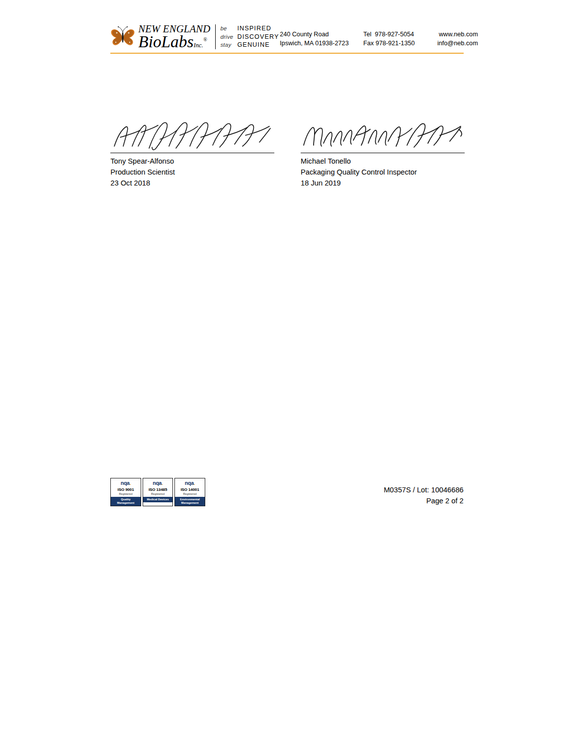NEW ENGLAND BioLabsInc.®
be INSPIRED
drive DISCOVERY
stay GENUINE
240 County Road
Ipswich, MA 01938-2723
Tel 978-927-5054
Fax 978-921-1350
www.neb.com
info@neb.com
Tony Spear-Alfonso
Production Scientist
23 Oct 2018
Michael Tonello
Packaging Quality Control Inspector
18 Jun 2019
nqa.
ISO 9001
Registered
Quality
Management
nqa.
ISO 13485
Registered
Medical Devices
nqa.
ISO 14001
Registered
Environmental
Management
M0357S / Lot: 10046686
Page 2 of 2